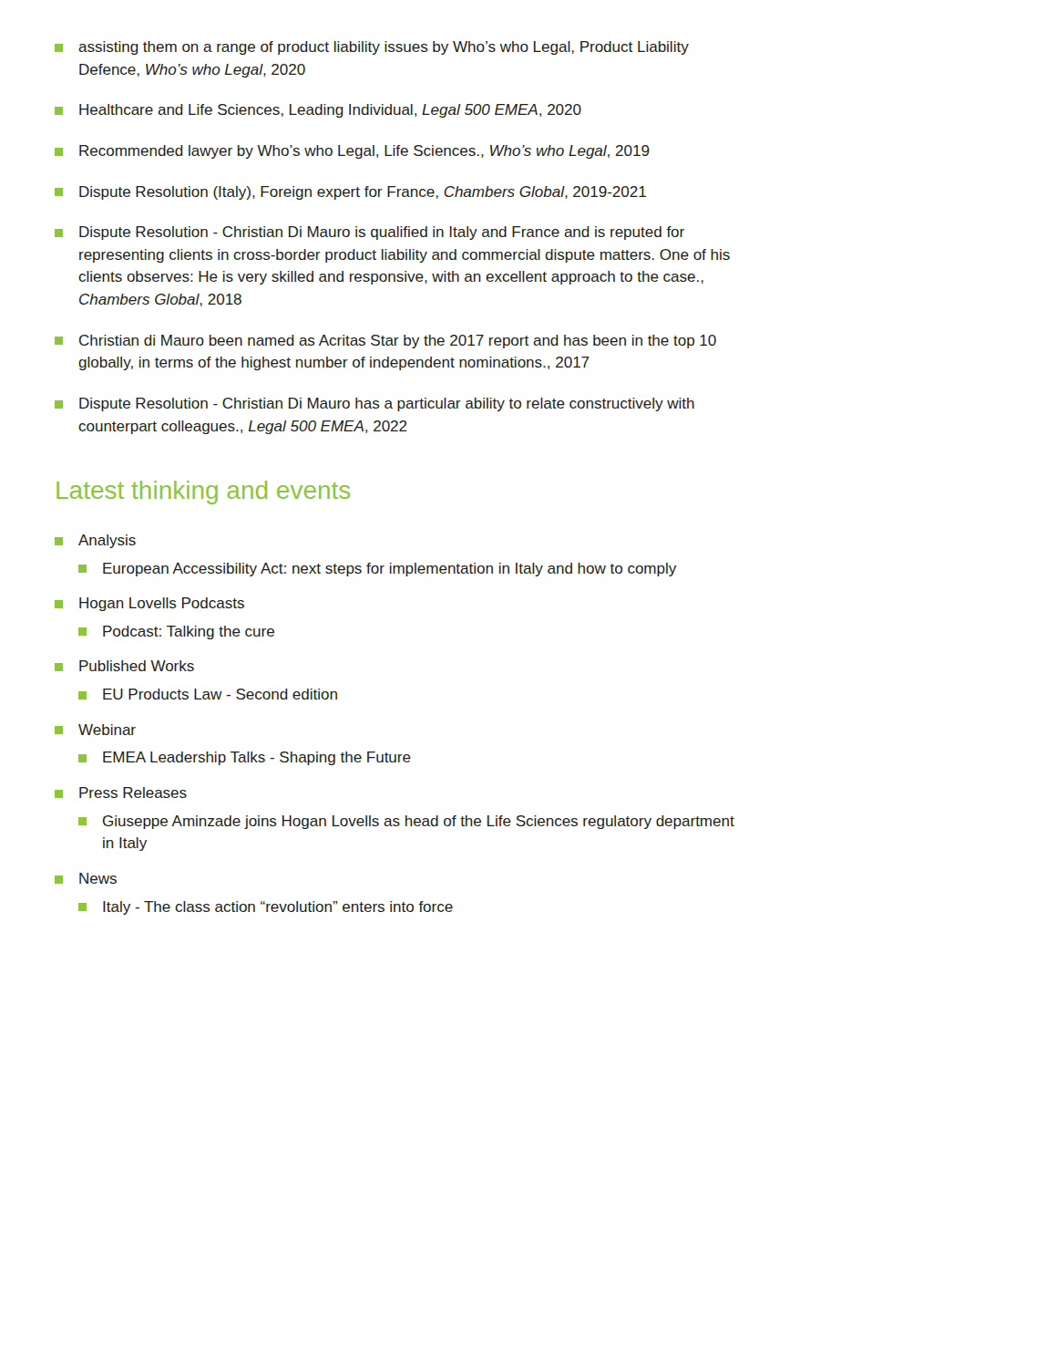assisting them on a range of product liability issues by Who’s who Legal, Product Liability Defence, Who’s who Legal, 2020
Healthcare and Life Sciences, Leading Individual, Legal 500 EMEA, 2020
Recommended lawyer by Who’s who Legal, Life Sciences., Who’s who Legal, 2019
Dispute Resolution (Italy), Foreign expert for France, Chambers Global, 2019-2021
Dispute Resolution - Christian Di Mauro is qualified in Italy and France and is reputed for representing clients in cross-border product liability and commercial dispute matters. One of his clients observes: He is very skilled and responsive, with an excellent approach to the case., Chambers Global, 2018
Christian di Mauro been named as Acritas Star by the 2017 report and has been in the top 10 globally, in terms of the highest number of independent nominations., 2017
Dispute Resolution - Christian Di Mauro has a particular ability to relate constructively with counterpart colleagues., Legal 500 EMEA, 2022
Latest thinking and events
Analysis
European Accessibility Act: next steps for implementation in Italy and how to comply
Hogan Lovells Podcasts
Podcast: Talking the cure
Published Works
EU Products Law - Second edition
Webinar
EMEA Leadership Talks - Shaping the Future
Press Releases
Giuseppe Aminzade joins Hogan Lovells as head of the Life Sciences regulatory department in Italy
News
Italy - The class action “revolution” enters into force